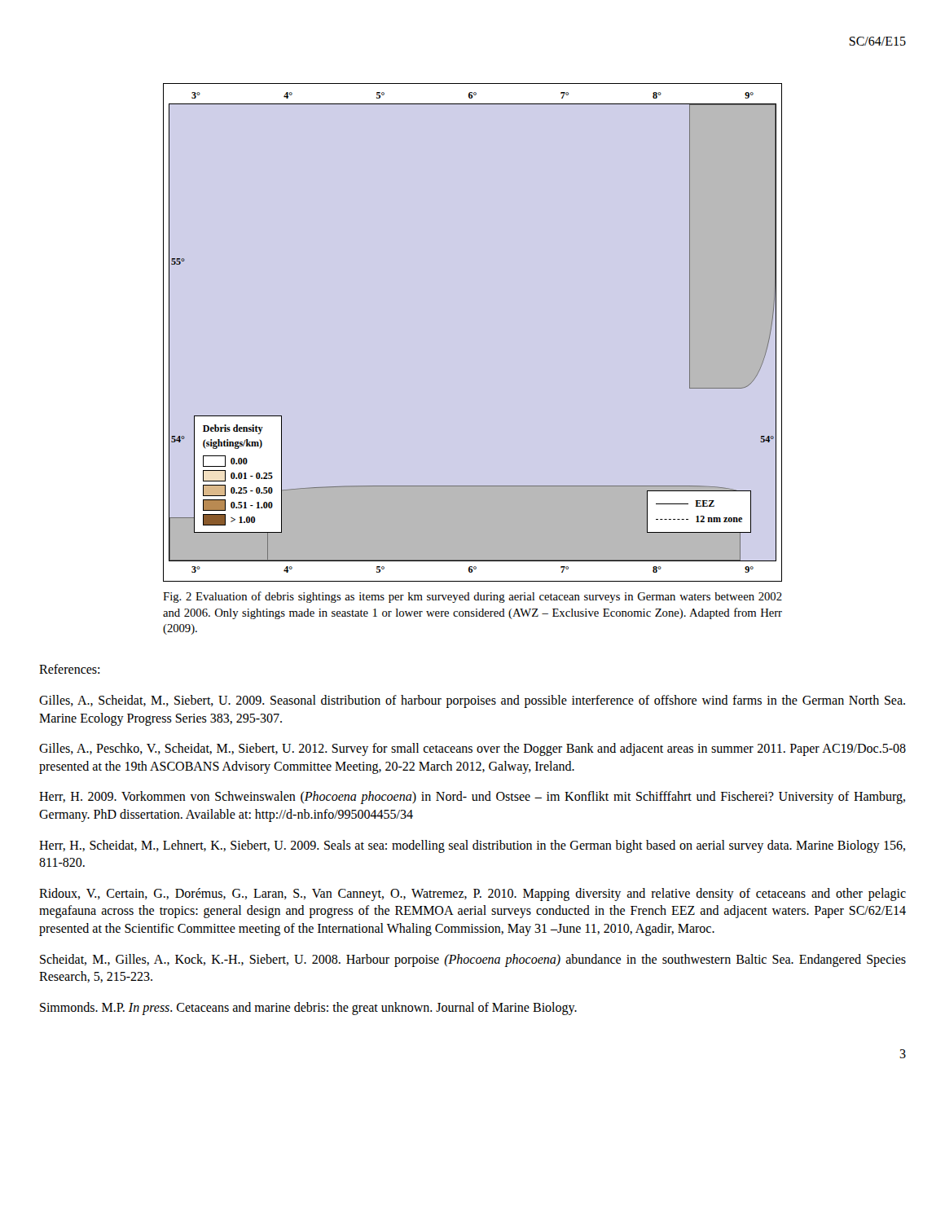SC/64/E15
3°4°5°6°7°8°9°
55° 55° 54° 54°
▲N
Debris density
(sightings/km)
0.00
0.01 - 0.25
0.25 - 0.50
0.51 - 1.00
> 1.00
EEZ
12 nm zone
3°4°5°6°7°8°9°
Fig. 2 Evaluation of debris sightings as items per km surveyed during aerial cetacean surveys in German waters between 2002 and 2006. Only sightings made in seastate 1 or lower were considered (AWZ – Exclusive Economic Zone). Adapted from Herr (2009).
References:
Gilles, A., Scheidat, M., Siebert, U. 2009. Seasonal distribution of harbour porpoises and possible interference of offshore wind farms in the German North Sea. Marine Ecology Progress Series 383, 295-307.
Gilles, A., Peschko, V., Scheidat, M., Siebert, U. 2012. Survey for small cetaceans over the Dogger Bank and adjacent areas in summer 2011. Paper AC19/Doc.5-08 presented at the 19th ASCOBANS Advisory Committee Meeting, 20-22 March 2012, Galway, Ireland.
Herr, H. 2009. Vorkommen von Schweinswalen (Phocoena phocoena) in Nord- und Ostsee – im Konflikt mit Schifffahrt und Fischerei? University of Hamburg, Germany. PhD dissertation. Available at: http://d-nb.info/995004455/34
Herr, H., Scheidat, M., Lehnert, K., Siebert, U. 2009. Seals at sea: modelling seal distribution in the German bight based on aerial survey data. Marine Biology 156, 811-820.
Ridoux, V., Certain, G., Dorémus, G., Laran, S., Van Canneyt, O., Watremez, P. 2010. Mapping diversity and relative density of cetaceans and other pelagic megafauna across the tropics: general design and progress of the REMMOA aerial surveys conducted in the French EEZ and adjacent waters. Paper SC/62/E14 presented at the Scientific Committee meeting of the International Whaling Commission, May 31 –June 11, 2010, Agadir, Maroc.
Scheidat, M., Gilles, A., Kock, K.-H., Siebert, U. 2008. Harbour porpoise (Phocoena phocoena) abundance in the southwestern Baltic Sea. Endangered Species Research, 5, 215-223.
Simmonds. M.P. In press. Cetaceans and marine debris: the great unknown. Journal of Marine Biology.
3